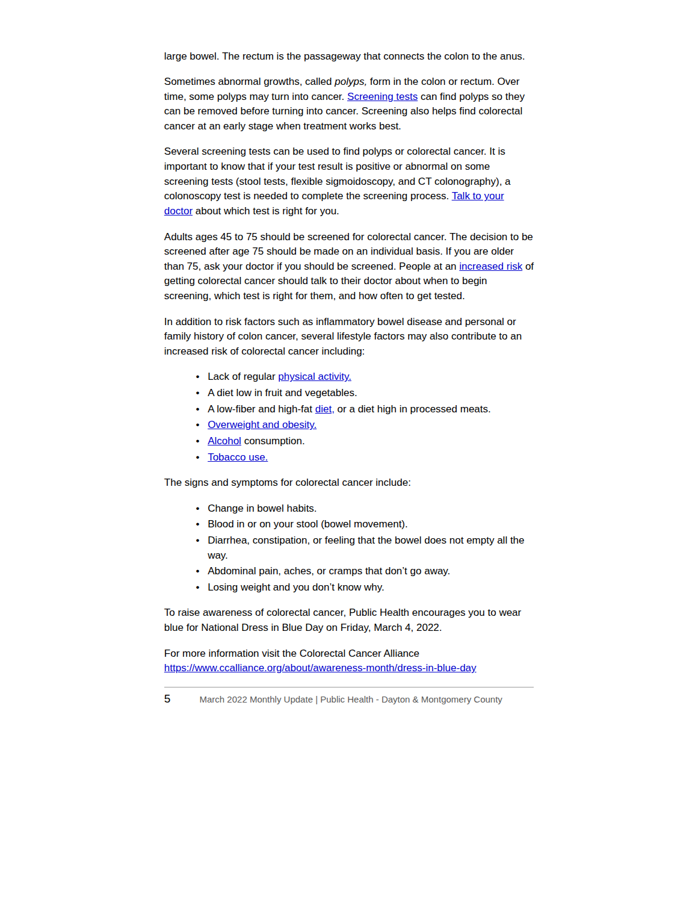large bowel. The rectum is the passageway that connects the colon to the anus.
Sometimes abnormal growths, called polyps, form in the colon or rectum. Over time, some polyps may turn into cancer. Screening tests can find polyps so they can be removed before turning into cancer. Screening also helps find colorectal cancer at an early stage when treatment works best.
Several screening tests can be used to find polyps or colorectal cancer. It is important to know that if your test result is positive or abnormal on some screening tests (stool tests, flexible sigmoidoscopy, and CT colonography), a colonoscopy test is needed to complete the screening process. Talk to your doctor about which test is right for you.
Adults ages 45 to 75 should be screened for colorectal cancer. The decision to be screened after age 75 should be made on an individual basis. If you are older than 75, ask your doctor if you should be screened. People at an increased risk of getting colorectal cancer should talk to their doctor about when to begin screening, which test is right for them, and how often to get tested.
In addition to risk factors such as inflammatory bowel disease and personal or family history of colon cancer, several lifestyle factors may also contribute to an increased risk of colorectal cancer including:
Lack of regular physical activity.
A diet low in fruit and vegetables.
A low-fiber and high-fat diet, or a diet high in processed meats.
Overweight and obesity.
Alcohol consumption.
Tobacco use.
The signs and symptoms for colorectal cancer include:
Change in bowel habits.
Blood in or on your stool (bowel movement).
Diarrhea, constipation, or feeling that the bowel does not empty all the way.
Abdominal pain, aches, or cramps that don’t go away.
Losing weight and you don’t know why.
To raise awareness of colorectal cancer, Public Health encourages you to wear blue for National Dress in Blue Day on Friday, March 4, 2022.
For more information visit the Colorectal Cancer Alliance
https://www.ccalliance.org/about/awareness-month/dress-in-blue-day
5
March 2022 Monthly Update | Public Health - Dayton & Montgomery County